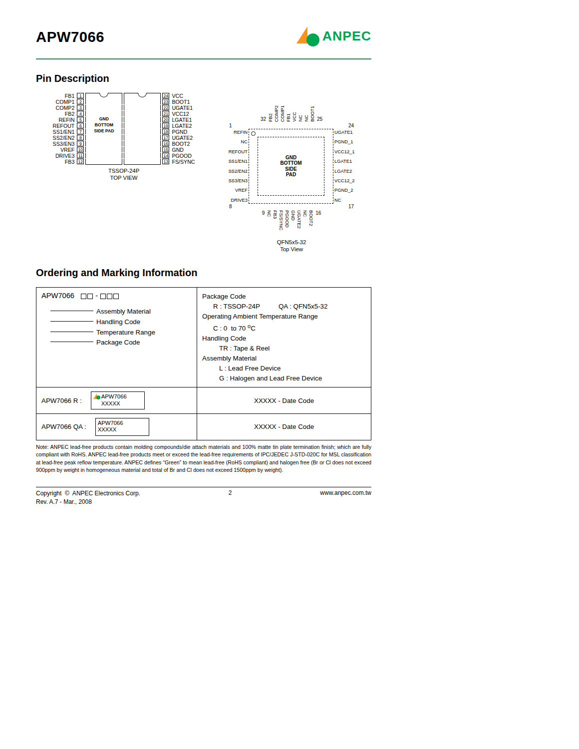APW7066
ANPEC
Pin Description
FB1
1
24
VCC
COMP1
2
23
BOOT1
COMP2
3
22
UGATE1
FB2
4
21
VCC12
REFIN
5
GND
20
LGATE1
REFOUT
6
BOTTOM
19
LGATE2
SS1/EN1
7
SIDE PAD
18
PGND
SS2/EN2
8
17
UGATE2
SS3/EN3
9
16
BOOT2
VREF
10
15
GND
DRIVE3
11
14
PGOOD
FB3
12
13
FS/SYNC
TSSOP-24P
TOP VIEW
32 FB2 COMP2 COMP1 FB1 VCC NC NC BOOT1 25
1 24
REFIN
NC
REFOUT
SS1/EN1
SS2/EN2
SS3/EN3
VREF
DRIVE3
GND
BOTTOM
SIDE
PAD
UGATE1
PGND_1
VCC12_1
LGATE1
LGATE2
VCC12_2
PGND_2
NC
8 17
9 NC FB3 FS/SYNC PGOOD GND UGATE2 NC BOOT2 16
QFN5x5-32
Top View
Ordering and Marking Information
| APW7066 - Assembly Material Handling Code Temperature Range Package Code | Package Code R : TSSOP-24P QA : QFN5x5-32 Operating Ambient Temperature Range C : 0 to 70 o C Handling Code TR : Tape & Reel Assembly Material L : Lead Free Device G : Halogen and Lead Free Device |
| APW7066 R : APW7066 XXXXX | XXXXX - Date Code |
| APW7066 QA : APW7066 XXXXX | XXXXX - Date Code |
Note: ANPEC lead-free products contain molding compounds/die attach materials and 100% matte tin plate termination finish; which are fully compliant with RoHS. ANPEC lead-free products meet or exceed the lead-free requirements of IPC/JEDEC J-STD-020C for MSL classification at lead-free peak reflow temperature. ANPEC defines “Green” to mean lead-free (RoHS compliant) and halogen free (Br or Cl does not exceed 900ppm by weight in homogeneous material and total of Br and Cl does not exceed 1500ppm by weight).
Copyright © ANPEC Electronics Corp.
Rev. A.7 - Mar., 2008
2
www.anpec.com.tw